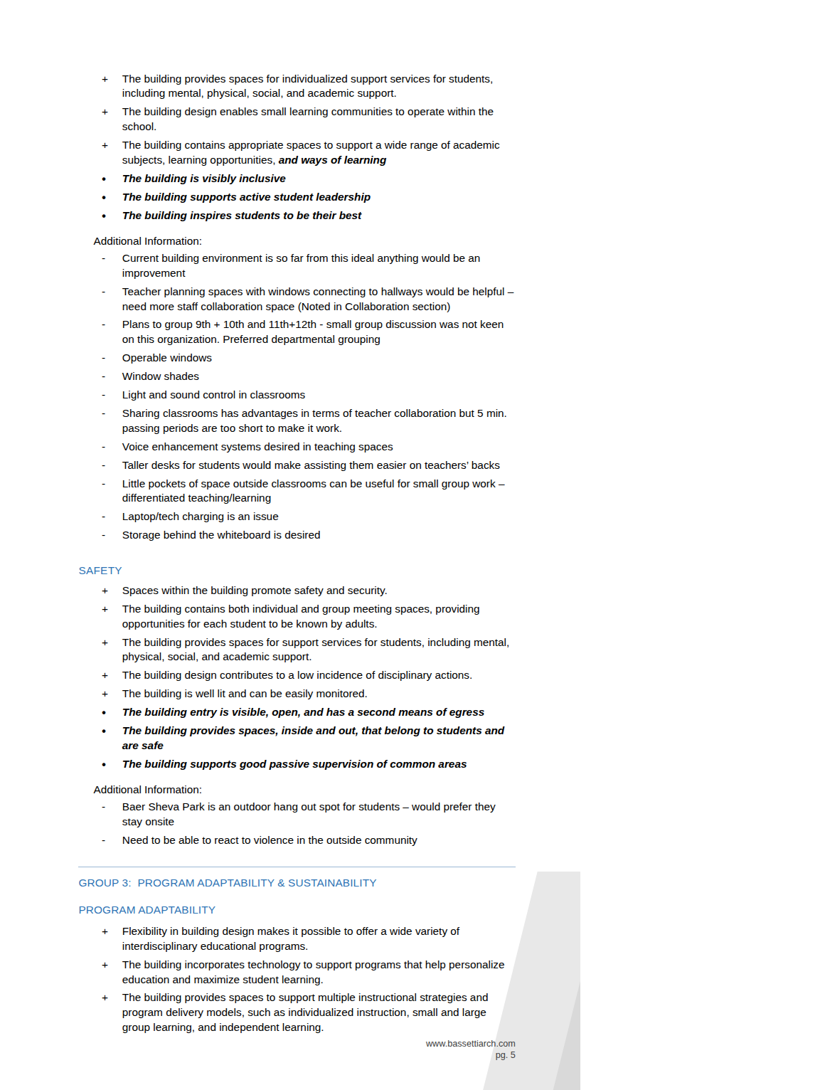The building provides spaces for individualized support services for students, including mental, physical, social, and academic support.
The building design enables small learning communities to operate within the school.
The building contains appropriate spaces to support a wide range of academic subjects, learning opportunities, and ways of learning
The building is visibly inclusive
The building supports active student leadership
The building inspires students to be their best
Additional Information:
Current building environment is so far from this ideal anything would be an improvement
Teacher planning spaces with windows connecting to hallways would be helpful – need more staff collaboration space (Noted in Collaboration section)
Plans to group 9th + 10th and 11th+12th - small group discussion was not keen on this organization. Preferred departmental grouping
Operable windows
Window shades
Light and sound control in classrooms
Sharing classrooms has advantages in terms of teacher collaboration but 5 min. passing periods are too short to make it work.
Voice enhancement systems desired in teaching spaces
Taller desks for students would make assisting them easier on teachers’ backs
Little pockets of space outside classrooms can be useful for small group work – differentiated teaching/learning
Laptop/tech charging is an issue
Storage behind the whiteboard is desired
SAFETY
Spaces within the building promote safety and security.
The building contains both individual and group meeting spaces, providing opportunities for each student to be known by adults.
The building provides spaces for support services for students, including mental, physical, social, and academic support.
The building design contributes to a low incidence of disciplinary actions.
The building is well lit and can be easily monitored.
The building entry is visible, open, and has a second means of egress
The building provides spaces, inside and out, that belong to students and are safe
The building supports good passive supervision of common areas
Additional Information:
Baer Sheva Park is an outdoor hang out spot for students – would prefer they stay onsite
Need to be able to react to violence in the outside community
GROUP 3: PROGRAM ADAPTABILITY & SUSTAINABILITY
PROGRAM ADAPTABILITY
Flexibility in building design makes it possible to offer a wide variety of interdisciplinary educational programs.
The building incorporates technology to support programs that help personalize education and maximize student learning.
The building provides spaces to support multiple instructional strategies and program delivery models, such as individualized instruction, small and large group learning, and independent learning.
www.bassettiarch.com
pg. 5